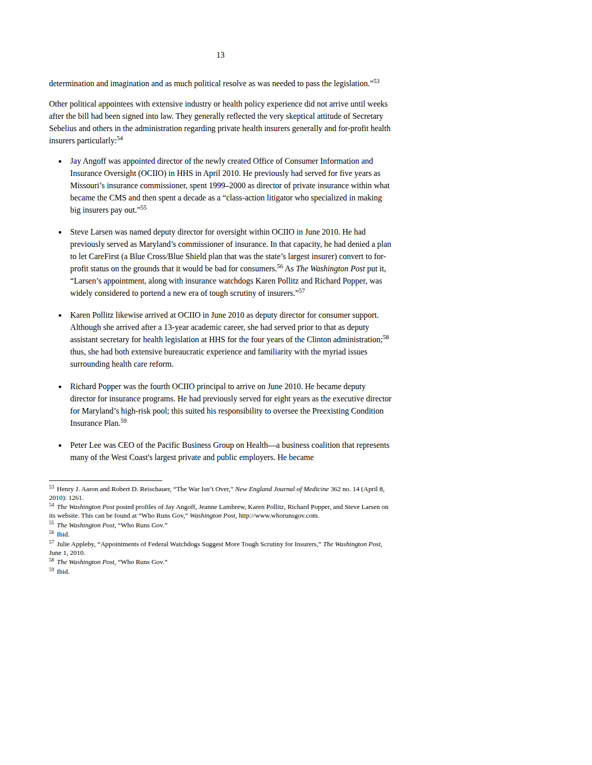13
determination and imagination and as much political resolve as was needed to pass the legislation.”53
Other political appointees with extensive industry or health policy experience did not arrive until weeks after the bill had been signed into law. They generally reflected the very skeptical attitude of Secretary Sebelius and others in the administration regarding private health insurers generally and for-profit health insurers particularly:54
Jay Angoff was appointed director of the newly created Office of Consumer Information and Insurance Oversight (OCIIO) in HHS in April 2010. He previously had served for five years as Missouri’s insurance commissioner, spent 1999–2000 as director of private insurance within what became the CMS and then spent a decade as a “class-action litigator who specialized in making big insurers pay out.”55
Steve Larsen was named deputy director for oversight within OCIIO in June 2010. He had previously served as Maryland’s commissioner of insurance. In that capacity, he had denied a plan to let CareFirst (a Blue Cross/Blue Shield plan that was the state’s largest insurer) convert to for-profit status on the grounds that it would be bad for consumers.56 As The Washington Post put it, “Larsen’s appointment, along with insurance watchdogs Karen Pollitz and Richard Popper, was widely considered to portend a new era of tough scrutiny of insurers.”57
Karen Pollitz likewise arrived at OCIIO in June 2010 as deputy director for consumer support. Although she arrived after a 13-year academic career, she had served prior to that as deputy assistant secretary for health legislation at HHS for the four years of the Clinton administration;58 thus, she had both extensive bureaucratic experience and familiarity with the myriad issues surrounding health care reform.
Richard Popper was the fourth OCIIO principal to arrive on June 2010. He became deputy director for insurance programs. He had previously served for eight years as the executive director for Maryland’s high-risk pool; this suited his responsibility to oversee the Preexisting Condition Insurance Plan.59
Peter Lee was CEO of the Pacific Business Group on Health—a business coalition that represents many of the West Coast's largest private and public employers. He became
53 Henry J. Aaron and Robert D. Reischauer, “The War Isn’t Over,” New England Journal of Medicine 362 no. 14 (April 8, 2010): 1261.
54 The Washington Post posted profiles of Jay Angoff, Jeanne Lambrew, Karen Pollitz, Richard Popper, and Steve Larsen on its website. This can be found at “Who Runs Gov,” Washington Post, http://www.whorunsgov.com.
55 The Washington Post, “Who Runs Gov.”
56 Ibid.
57 Julie Appleby, “Appointments of Federal Watchdogs Suggest More Tough Scrutiny for Insurers,” The Washington Post, June 1, 2010.
58 The Washington Post, “Who Runs Gov.”
59 Ibid.